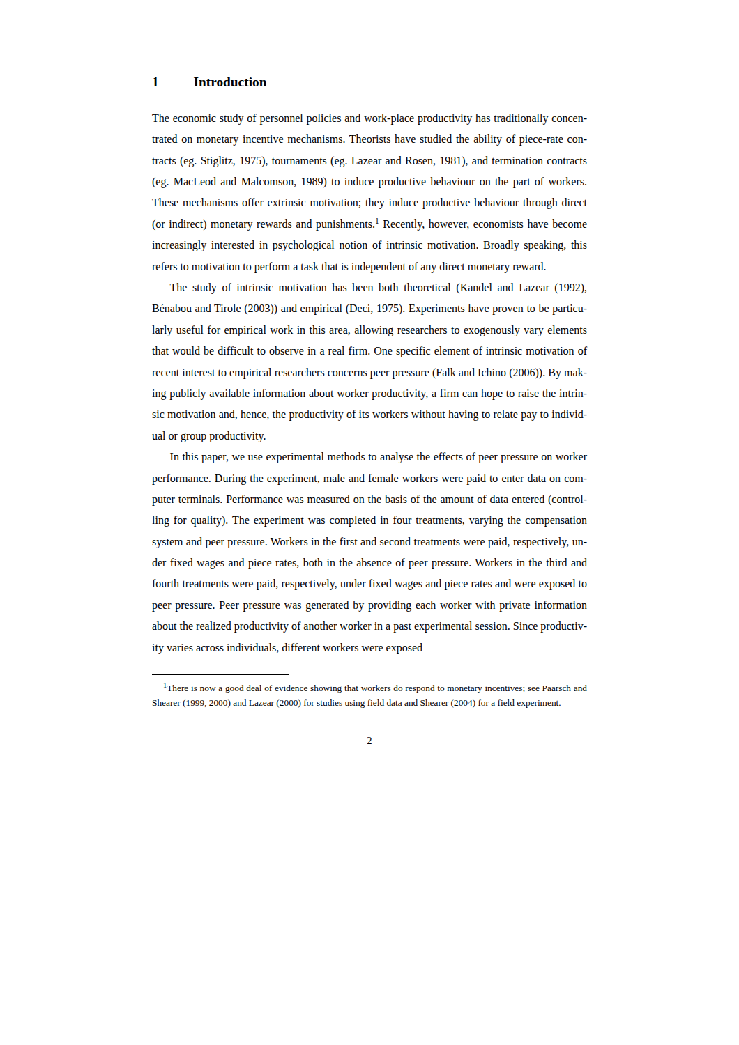1 Introduction
The economic study of personnel policies and work-place productivity has traditionally concentrated on monetary incentive mechanisms. Theorists have studied the ability of piece-rate contracts (eg. Stiglitz, 1975), tournaments (eg. Lazear and Rosen, 1981), and termination contracts (eg. MacLeod and Malcomson, 1989) to induce productive behaviour on the part of workers. These mechanisms offer extrinsic motivation; they induce productive behaviour through direct (or indirect) monetary rewards and punishments.1 Recently, however, economists have become increasingly interested in psychological notion of intrinsic motivation. Broadly speaking, this refers to motivation to perform a task that is independent of any direct monetary reward.
The study of intrinsic motivation has been both theoretical (Kandel and Lazear (1992), Bénabou and Tirole (2003)) and empirical (Deci, 1975). Experiments have proven to be particularly useful for empirical work in this area, allowing researchers to exogenously vary elements that would be difficult to observe in a real firm. One specific element of intrinsic motivation of recent interest to empirical researchers concerns peer pressure (Falk and Ichino (2006)). By making publicly available information about worker productivity, a firm can hope to raise the intrinsic motivation and, hence, the productivity of its workers without having to relate pay to individual or group productivity.
In this paper, we use experimental methods to analyse the effects of peer pressure on worker performance. During the experiment, male and female workers were paid to enter data on computer terminals. Performance was measured on the basis of the amount of data entered (controlling for quality). The experiment was completed in four treatments, varying the compensation system and peer pressure. Workers in the first and second treatments were paid, respectively, under fixed wages and piece rates, both in the absence of peer pressure. Workers in the third and fourth treatments were paid, respectively, under fixed wages and piece rates and were exposed to peer pressure. Peer pressure was generated by providing each worker with private information about the realized productivity of another worker in a past experimental session. Since productivity varies across individuals, different workers were exposed
1There is now a good deal of evidence showing that workers do respond to monetary incentives; see Paarsch and Shearer (1999, 2000) and Lazear (2000) for studies using field data and Shearer (2004) for a field experiment.
2